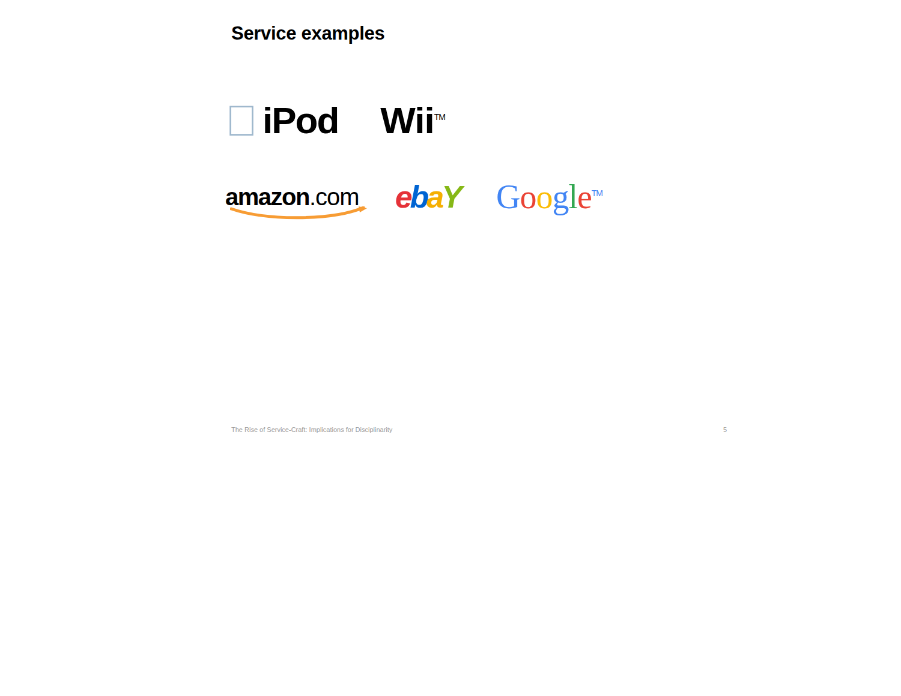Service examples
 iPod
WiiTM
amazon.com
ebaY
GoogleTM
The Rise of Service-Craft: Implications for Disciplinarity
5